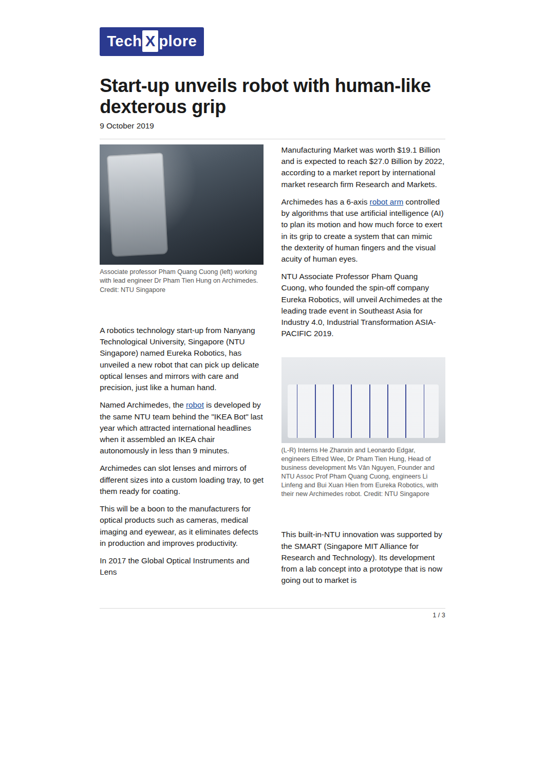TechXplore
Start-up unveils robot with human-like dexterous grip
9 October 2019
Associate professor Pham Quang Cuong (left) working with lead engineer Dr Pham Tien Hung on Archimedes. Credit: NTU Singapore
A robotics technology start-up from Nanyang Technological University, Singapore (NTU Singapore) named Eureka Robotics, has unveiled a new robot that can pick up delicate optical lenses and mirrors with care and precision, just like a human hand.
Named Archimedes, the robot is developed by the same NTU team behind the "IKEA Bot" last year which attracted international headlines when it assembled an IKEA chair autonomously in less than 9 minutes.
Archimedes can slot lenses and mirrors of different sizes into a custom loading tray, to get them ready for coating.
This will be a boon to the manufacturers for optical products such as cameras, medical imaging and eyewear, as it eliminates defects in production and improves productivity.
In 2017 the Global Optical Instruments and Lens
Manufacturing Market was worth $19.1 Billion and is expected to reach $27.0 Billion by 2022, according to a market report by international market research firm Research and Markets.
Archimedes has a 6-axis robot arm controlled by algorithms that use artificial intelligence (AI) to plan its motion and how much force to exert in its grip to create a system that can mimic the dexterity of human fingers and the visual acuity of human eyes.
NTU Associate Professor Pham Quang Cuong, who founded the spin-off company Eureka Robotics, will unveil Archimedes at the leading trade event in Southeast Asia for Industry 4.0, Industrial Transformation ASIA-PACIFIC 2019.
(L-R) Interns He Zhanxin and Leonardo Edgar, engineers Elfred Wee, Dr Pham Tien Hung, Head of business development Ms Vân Nguyen, Founder and NTU Assoc Prof Pham Quang Cuong, engineers Li Linfeng and Bui Xuan Hien from Eureka Robotics, with their new Archimedes robot. Credit: NTU Singapore
This built-in-NTU innovation was supported by the SMART (Singapore MIT Alliance for Research and Technology). Its development from a lab concept into a prototype that is now going out to market is
1 / 3